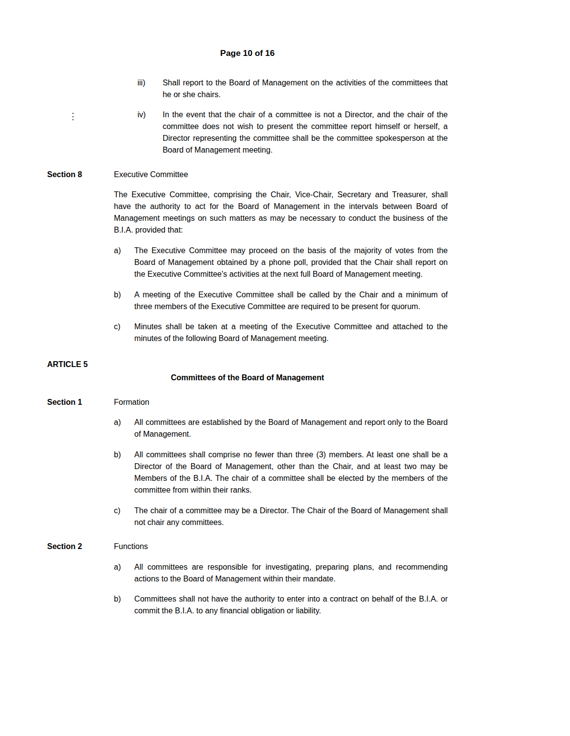Page 10 of 16
iii)
Shall report to the Board of Management on the activities of the committees that he or she chairs.
iv)
In the event that the chair of a committee is not a Director, and the chair of the committee does not wish to present the committee report himself or herself, a Director representing the committee shall be the committee spokesperson at the Board of Management meeting.
⋮
Section 8
Executive Committee
The Executive Committee, comprising the Chair, Vice-Chair, Secretary and Treasurer, shall have the authority to act for the Board of Management in the intervals between Board of Management meetings on such matters as may be necessary to conduct the business of the B.I.A. provided that:
a)
The Executive Committee may proceed on the basis of the majority of votes from the Board of Management obtained by a phone poll, provided that the Chair shall report on the Executive Committee's activities at the next full Board of Management meeting.
b)
A meeting of the Executive Committee shall be called by the Chair and a minimum of three members of the Executive Committee are required to be present for quorum.
c)
Minutes shall be taken at a meeting of the Executive Committee and attached to the minutes of the following Board of Management meeting.
ARTICLE 5
Committees of the Board of Management
Section 1
Formation
a)
All committees are established by the Board of Management and report only to the Board of Management.
b)
All committees shall comprise no fewer than three (3) members. At least one shall be a Director of the Board of Management, other than the Chair, and at least two may be Members of the B.I.A. The chair of a committee shall be elected by the members of the committee from within their ranks.
c)
The chair of a committee may be a Director. The Chair of the Board of Management shall not chair any committees.
Section 2
Functions
a)
All committees are responsible for investigating, preparing plans, and recommending actions to the Board of Management within their mandate.
b)
Committees shall not have the authority to enter into a contract on behalf of the B.I.A. or commit the B.I.A. to any financial obligation or liability.